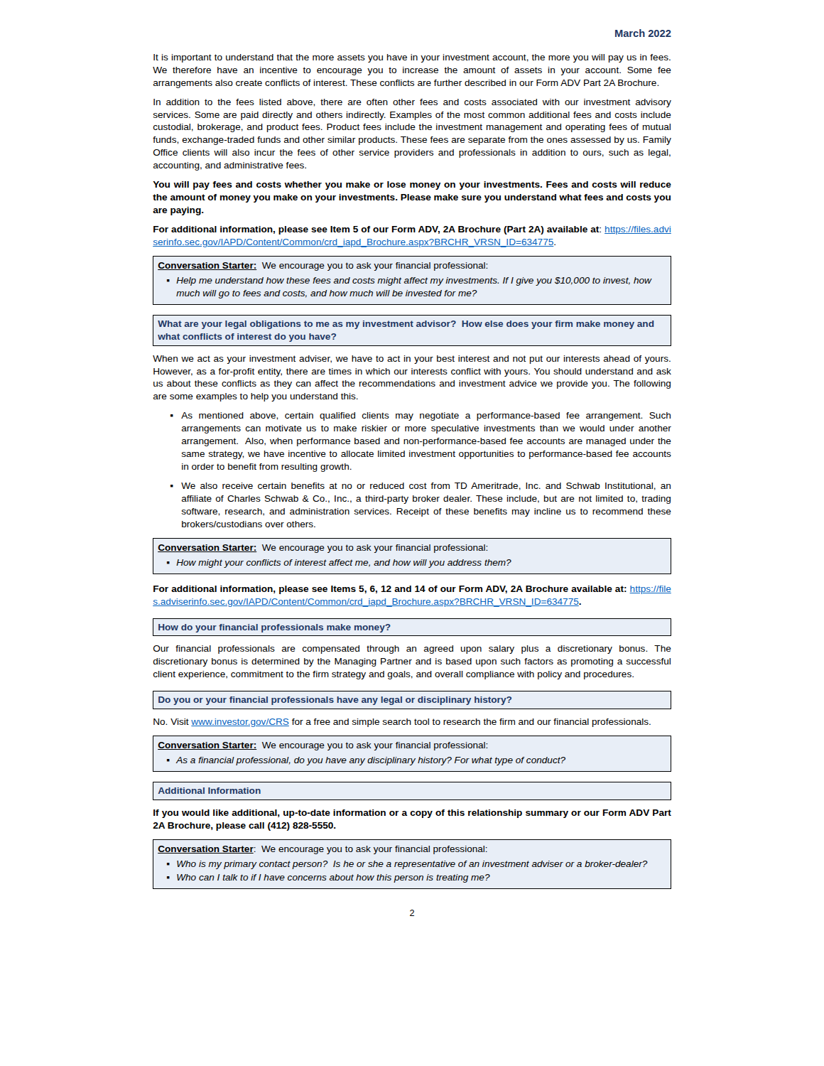March 2022
It is important to understand that the more assets you have in your investment account, the more you will pay us in fees. We therefore have an incentive to encourage you to increase the amount of assets in your account. Some fee arrangements also create conflicts of interest. These conflicts are further described in our Form ADV Part 2A Brochure.
In addition to the fees listed above, there are often other fees and costs associated with our investment advisory services. Some are paid directly and others indirectly. Examples of the most common additional fees and costs include custodial, brokerage, and product fees. Product fees include the investment management and operating fees of mutual funds, exchange-traded funds and other similar products. These fees are separate from the ones assessed by us. Family Office clients will also incur the fees of other service providers and professionals in addition to ours, such as legal, accounting, and administrative fees.
You will pay fees and costs whether you make or lose money on your investments. Fees and costs will reduce the amount of money you make on your investments. Please make sure you understand what fees and costs you are paying.
For additional information, please see Item 5 of our Form ADV, 2A Brochure (Part 2A) available at: https://files.adviserinfo.sec.gov/IAPD/Content/Common/crd_iapd_Brochure.aspx?BRCHR_VRSN_ID=634775.
Conversation Starter: We encourage you to ask your financial professional:
Help me understand how these fees and costs might affect my investments. If I give you $10,000 to invest, how much will go to fees and costs, and how much will be invested for me?
What are your legal obligations to me as my investment advisor? How else does your firm make money and what conflicts of interest do you have?
When we act as your investment adviser, we have to act in your best interest and not put our interests ahead of yours. However, as a for-profit entity, there are times in which our interests conflict with yours. You should understand and ask us about these conflicts as they can affect the recommendations and investment advice we provide you. The following are some examples to help you understand this.
As mentioned above, certain qualified clients may negotiate a performance-based fee arrangement. Such arrangements can motivate us to make riskier or more speculative investments than we would under another arrangement. Also, when performance based and non-performance-based fee accounts are managed under the same strategy, we have incentive to allocate limited investment opportunities to performance-based fee accounts in order to benefit from resulting growth.
We also receive certain benefits at no or reduced cost from TD Ameritrade, Inc. and Schwab Institutional, an affiliate of Charles Schwab & Co., Inc., a third-party broker dealer. These include, but are not limited to, trading software, research, and administration services. Receipt of these benefits may incline us to recommend these brokers/custodians over others.
Conversation Starter: We encourage you to ask your financial professional:
How might your conflicts of interest affect me, and how will you address them?
For additional information, please see Items 5, 6, 12 and 14 of our Form ADV, 2A Brochure available at: https://files.adviserinfo.sec.gov/IAPD/Content/Common/crd_iapd_Brochure.aspx?BRCHR_VRSN_ID=634775.
How do your financial professionals make money?
Our financial professionals are compensated through an agreed upon salary plus a discretionary bonus. The discretionary bonus is determined by the Managing Partner and is based upon such factors as promoting a successful client experience, commitment to the firm strategy and goals, and overall compliance with policy and procedures.
Do you or your financial professionals have any legal or disciplinary history?
No. Visit www.investor.gov/CRS for a free and simple search tool to research the firm and our financial professionals.
Conversation Starter: We encourage you to ask your financial professional:
As a financial professional, do you have any disciplinary history? For what type of conduct?
Additional Information
If you would like additional, up-to-date information or a copy of this relationship summary or our Form ADV Part 2A Brochure, please call (412) 828-5550.
Conversation Starter: We encourage you to ask your financial professional:
Who is my primary contact person? Is he or she a representative of an investment adviser or a broker-dealer?
Who can I talk to if I have concerns about how this person is treating me?
2